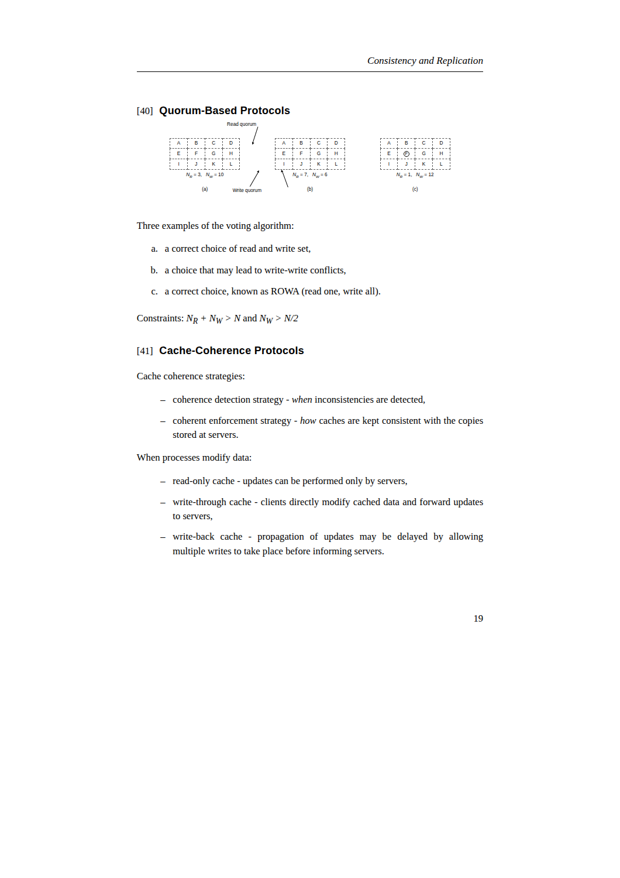Consistency and Replication
[40] Quorum-Based Protocols
Read quorum Write quorum
| A | B | C | D |
| E | F | G | H |
| I | J | K | L |
NR = 3, NW = 10
(a)
| A | B | C | D |
| E | F | G | H |
| I | J | K | L |
NR = 7, NW = 6
(b)
| A | B | C | D |
| E | F | G | H |
| I | J | K | L |
NR = 1, NW = 12
(c)
Three examples of the voting algorithm:
a correct choice of read and write set,
a choice that may lead to write-write conflicts,
a correct choice, known as ROWA (read one, write all).
Constraints: NR + NW > N and NW > N/2
[41] Cache-Coherence Protocols
Cache coherence strategies:
coherence detection strategy - when inconsistencies are detected,
coherent enforcement strategy - how caches are kept consistent with the copies stored at servers.
When processes modify data:
read-only cache - updates can be performed only by servers,
write-through cache - clients directly modify cached data and forward updates to servers,
write-back cache - propagation of updates may be delayed by allowing multiple writes to take place before informing servers.
19